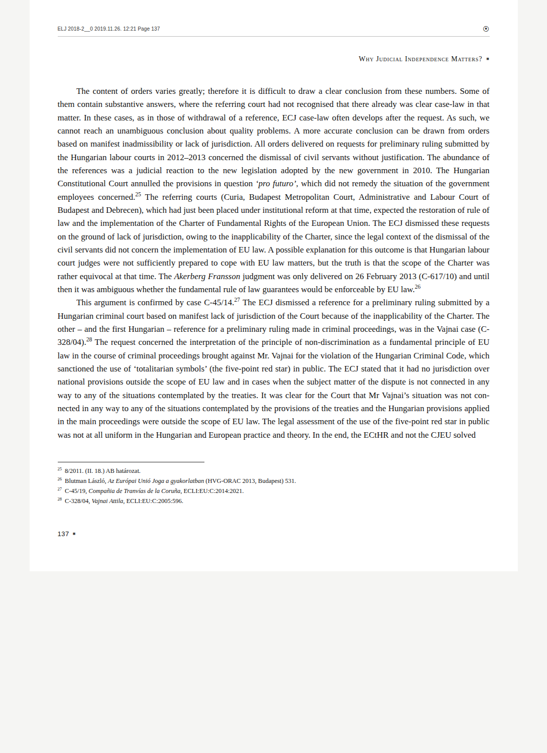ELJ 2018-2__0 2019.11.26. 12:21 Page 137 ⦿
Why Judicial Independence Matters?■
The content of orders varies greatly; therefore it is difficult to draw a clear conclusion from these numbers. Some of them contain substantive answers, where the referring court had not recognised that there already was clear case-law in that matter. In these cases, as in those of withdrawal of a reference, ECJ case-law often develops after the request. As such, we cannot reach an unambiguous conclusion about quality problems. A more accurate conclusion can be drawn from orders based on manifest inadmissibility or lack of jurisdiction. All orders delivered on requests for preliminary ruling submitted by the Hungarian labour courts in 2012–2013 concerned the dismissal of civil servants without justification. The abundance of the references was a judicial reaction to the new legislation adopted by the new government in 2010. The Hungarian Constitutional Court annulled the provisions in question ‘pro futuro’, which did not remedy the situation of the government employees concerned.25 The referring courts (Curia, Budapest Metropolitan Court, Administrative and Labour Court of Budapest and Debrecen), which had just been placed under institutional reform at that time, expected the restoration of rule of law and the implementation of the Charter of Fundamental Rights of the European Union. The ECJ dismissed these requests on the ground of lack of jurisdiction, owing to the inapplicability of the Charter, since the legal context of the dismissal of the civil servants did not concern the implementation of EU law. A possible explanation for this outcome is that Hungarian labour court judges were not sufficiently prepared to cope with EU law matters, but the truth is that the scope of the Charter was rather equivocal at that time. The Akerberg Fransson judgment was only delivered on 26 February 2013 (C-617/10) and until then it was ambiguous whether the fundamental rule of law guarantees would be enforceable by EU law.26
This argument is confirmed by case C-45/14.27 The ECJ dismissed a reference for a preliminary ruling submitted by a Hungarian criminal court based on manifest lack of jurisdiction of the Court because of the inapplicability of the Charter. The other – and the first Hungarian – reference for a preliminary ruling made in criminal proceedings, was in the Vajnai case (C-328/04).28 The request concerned the interpretation of the principle of non-discrimination as a fundamental principle of EU law in the course of criminal proceedings brought against Mr. Vajnai for the violation of the Hungarian Criminal Code, which sanctioned the use of ‘totalitarian symbols’ (the five-point red star) in public. The ECJ stated that it had no jurisdiction over national provisions outside the scope of EU law and in cases when the subject matter of the dispute is not connected in any way to any of the situations contemplated by the treaties. It was clear for the Court that Mr Vajnai’s situation was not connected in any way to any of the situations contemplated by the provisions of the treaties and the Hungarian provisions applied in the main proceedings were outside the scope of EU law. The legal assessment of the use of the five-point red star in public was not at all uniform in the Hungarian and European practice and theory. In the end, the ECtHR and not the CJEU solved
25 8/2011. (II. 18.) AB határozat.
26 Blutman László, Az Európai Unió Joga a gyakorlatban (HVG-ORAC 2013, Budapest) 531.
27 C-45/19, Compañia de Tranvías de la Coruña, ECLI:EU:C:2014:2021.
28 C-328/04, Vajnai Attila, ECLI:EU:C:2005:596.
137■